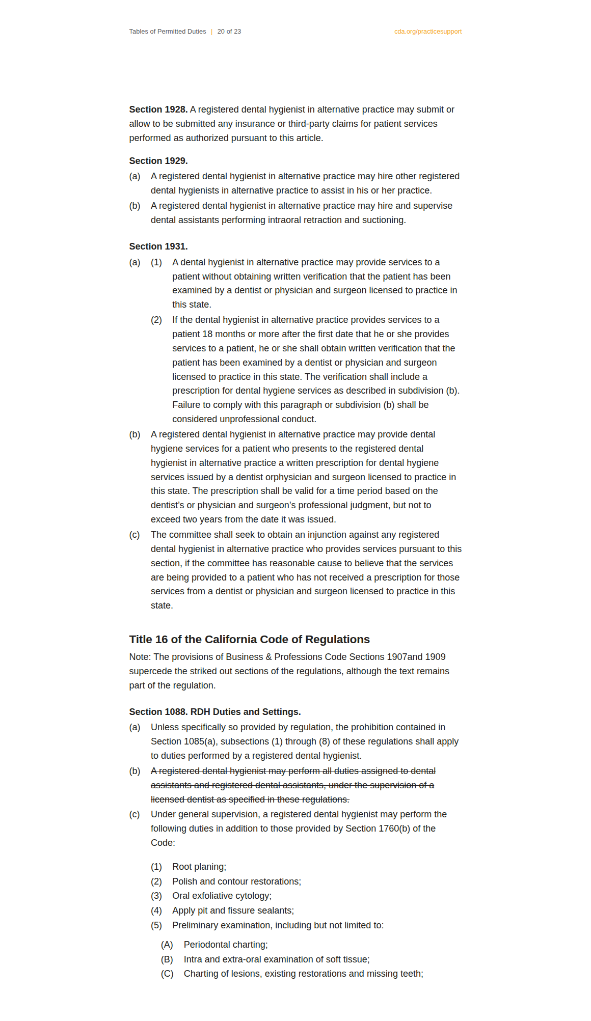Tables of Permitted Duties | 20 of 23
cda.org/practicesupport
Section 1928. A registered dental hygienist in alternative practice may submit or allow to be submitted any insurance or third-party claims for patient services performed as authorized pursuant to this article.
Section 1929.
(a) A registered dental hygienist in alternative practice may hire other registered dental hygienists in alternative practice to assist in his or her practice.
(b) A registered dental hygienist in alternative practice may hire and supervise dental assistants performing intraoral retraction and suctioning.
Section 1931.
(a)
(1) A dental hygienist in alternative practice may provide services to a patient without obtaining written verification that the patient has been examined by a dentist or physician and surgeon licensed to practice in this state.
(2) If the dental hygienist in alternative practice provides services to a patient 18 months or more after the first date that he or she provides services to a patient, he or she shall obtain written verification that the patient has been examined by a dentist or physician and surgeon licensed to practice in this state. The verification shall include a prescription for dental hygiene services as described in subdivision (b). Failure to comply with this paragraph or subdivision (b) shall be considered unprofessional conduct.
(b) A registered dental hygienist in alternative practice may provide dental hygiene services for a patient who presents to the registered dental hygienist in alternative practice a written prescription for dental hygiene services issued by a dentist orphysician and surgeon licensed to practice in this state. The prescription shall be valid for a time period based on the dentist’s or physician and surgeon’s professional judgment, but not to exceed two years from the date it was issued.
(c) The committee shall seek to obtain an injunction against any registered dental hygienist in alternative practice who provides services pursuant to this section, if the committee has reasonable cause to believe that the services are being provided to a patient who has not received a prescription for those services from a dentist or physician and surgeon licensed to practice in this state.
Title 16 of the California Code of Regulations
Note: The provisions of Business & Professions Code Sections 1907and 1909 supercede the striked out sections of the regulations, although the text remains part of the regulation.
Section 1088. RDH Duties and Settings.
(a) Unless specifically so provided by regulation, the prohibition contained in Section 1085(a), subsections (1) through (8) of these regulations shall apply to duties performed by a registered dental hygienist.
(b) A registered dental hygienist may perform all duties assigned to dental assistants and registered dental assistants, under the supervision of a licensed dentist as specified in these regulations.
(c) Under general supervision, a registered dental hygienist may perform the following duties in addition to those provided by Section 1760(b) of the Code:
(1) Root planing;
(2) Polish and contour restorations;
(3) Oral exfoliative cytology;
(4) Apply pit and fissure sealants;
(5) Preliminary examination, including but not limited to:
(A) Periodontal charting;
(B) Intra and extra-oral examination of soft tissue;
(C) Charting of lesions, existing restorations and missing teeth;